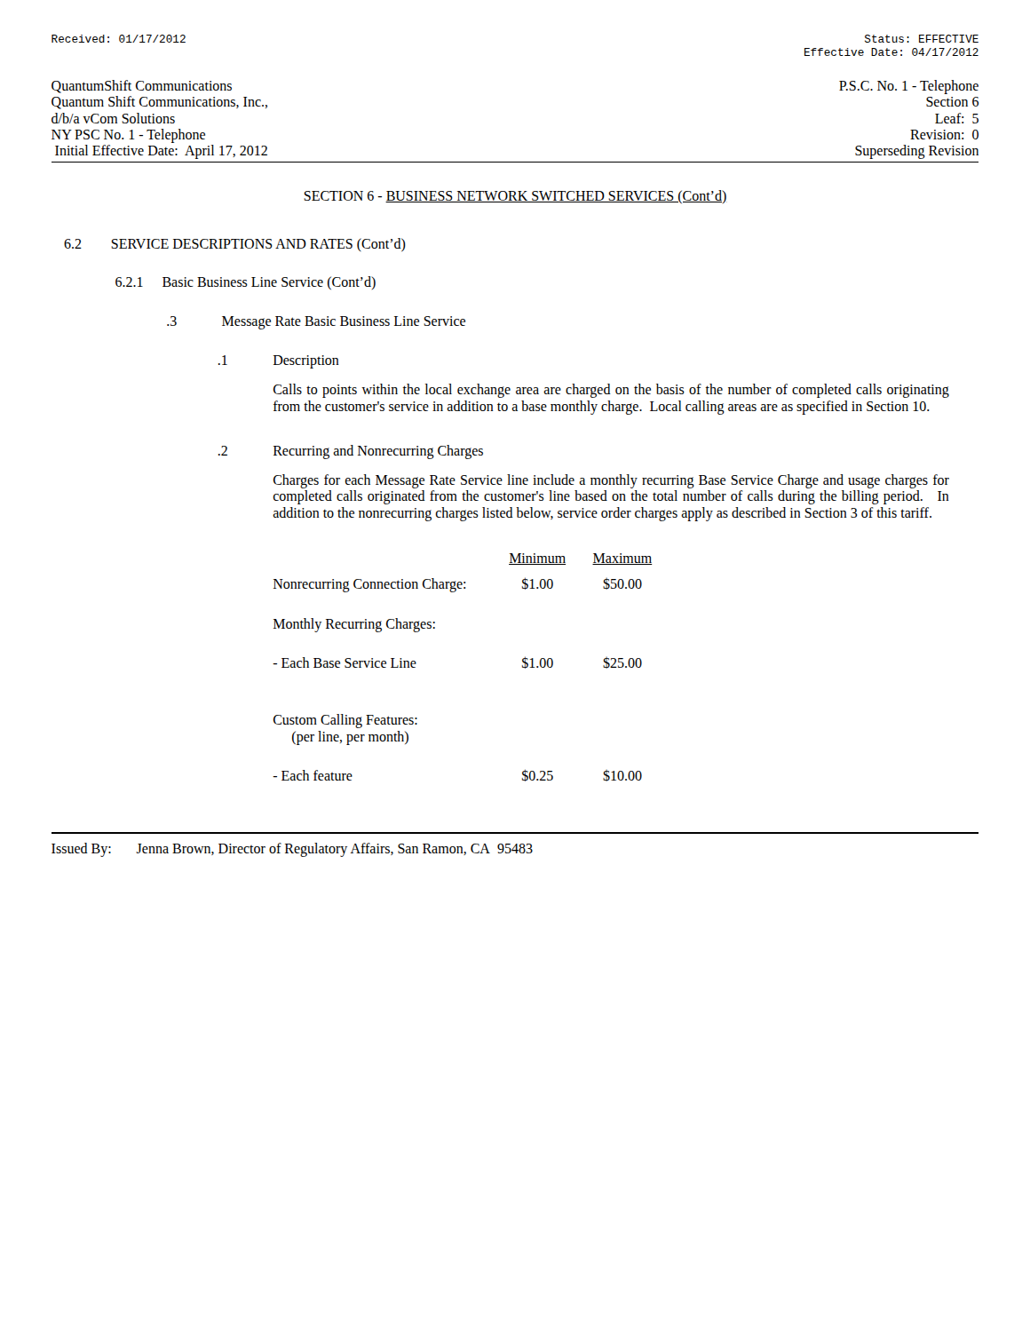Received: 01/17/2012
Status: EFFECTIVE Effective Date: 04/17/2012
QuantumShift Communications Quantum Shift Communications, Inc., d/b/a vCom Solutions NY PSC No. 1 - Telephone Initial Effective Date: April 17, 2012
P.S.C. No. 1 - Telephone Section 6 Leaf: 5 Revision: 0 Superseding Revision
SECTION 6 - BUSINESS NETWORK SWITCHED SERVICES (Cont’d)
6.2
SERVICE DESCRIPTIONS AND RATES (Cont’d)
6.2.1
Basic Business Line Service (Cont’d)
.3
Message Rate Basic Business Line Service
.1
Description
Calls to points within the local exchange area are charged on the basis of the number of completed calls originating from the customer's service in addition to a base monthly charge. Local calling areas are as specified in Section 10.
.2
Recurring and Nonrecurring Charges
Charges for each Message Rate Service line include a monthly recurring Base Service Charge and usage charges for completed calls originated from the customer's line based on the total number of calls during the billing period. In addition to the nonrecurring charges listed below, service order charges apply as described in Section 3 of this tariff.
| | Minimum | Maximum |
| --- | --- | --- |
| Nonrecurring Connection Charge: | $1.00 | $50.00 |
| Monthly Recurring Charges: | | |
| - Each Base Service Line | $1.00 | $25.00 |
| Custom Calling Features: (per line, per month) | | |
| - Each feature | $0.25 | $10.00 |
Issued By: Jenna Brown, Director of Regulatory Affairs, San Ramon, CA 95483